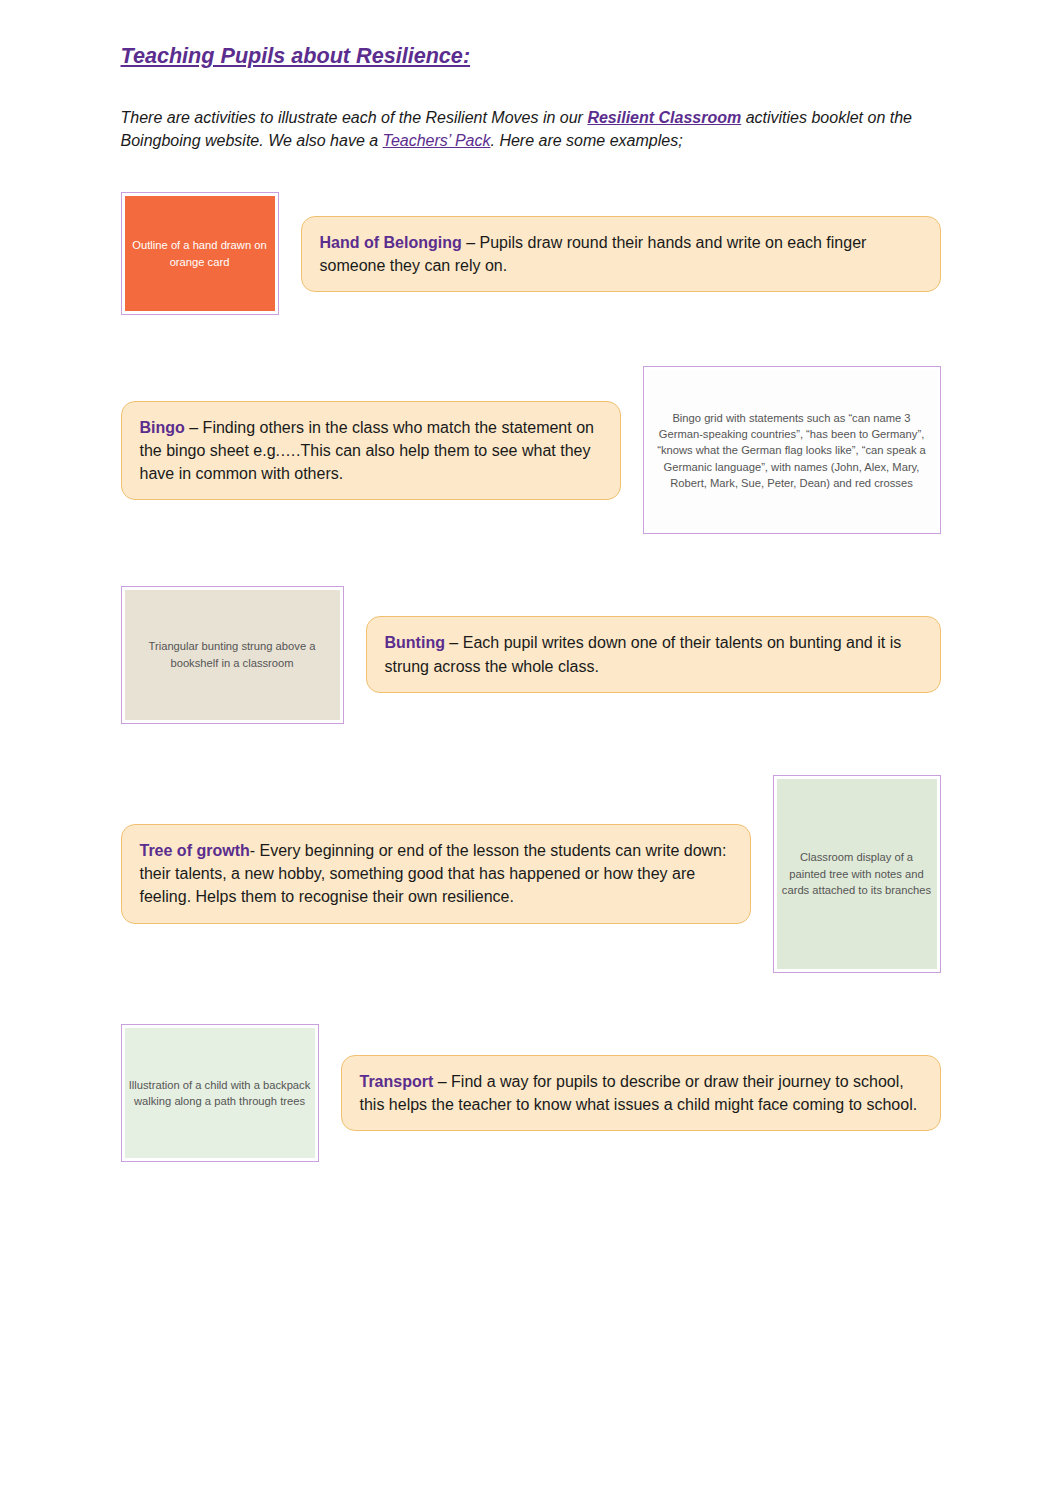Teaching Pupils about Resilience:
There are activities to illustrate each of the Resilient Moves in our Resilient Classroom activities booklet on the Boingboing website. We also have a Teachers’ Pack. Here are some examples;
Outline of a hand drawn on orange card
Hand of Belonging – Pupils draw round their hands and write on each finger someone they can rely on.
Bingo grid with statements such as “can name 3 German-speaking countries”, “has been to Germany”, “knows what the German flag looks like”, “can speak a Germanic language”, with names (John, Alex, Mary, Robert, Mark, Sue, Peter, Dean) and red crosses
Bingo – Finding others in the class who match the statement on the bingo sheet e.g.….This can also help them to see what they have in common with others.
Triangular bunting strung above a bookshelf in a classroom
Bunting – Each pupil writes down one of their talents on bunting and it is strung across the whole class.
Classroom display of a painted tree with notes and cards attached to its branches
Tree of growth- Every beginning or end of the lesson the students can write down: their talents, a new hobby, something good that has happened or how they are feeling. Helps them to recognise their own resilience.
Illustration of a child with a backpack walking along a path through trees
Transport – Find a way for pupils to describe or draw their journey to school, this helps the teacher to know what issues a child might face coming to school.